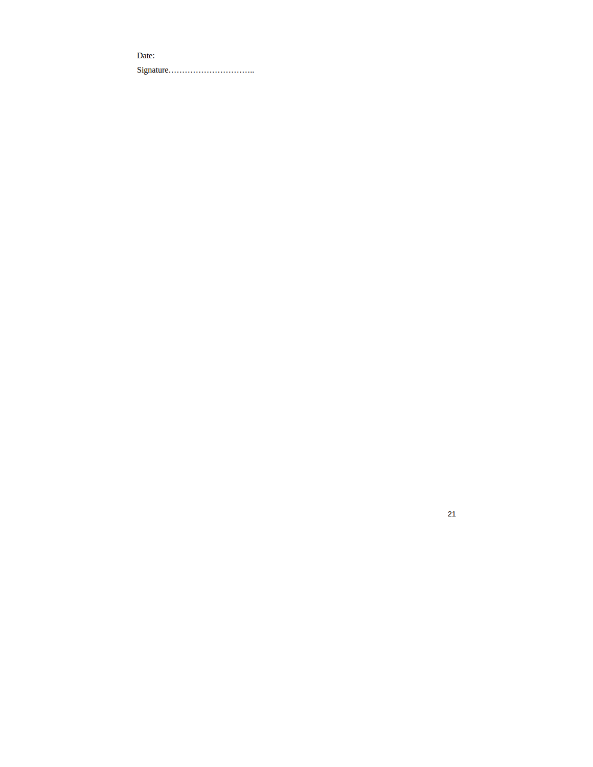Date:
Signature…………………………..
21